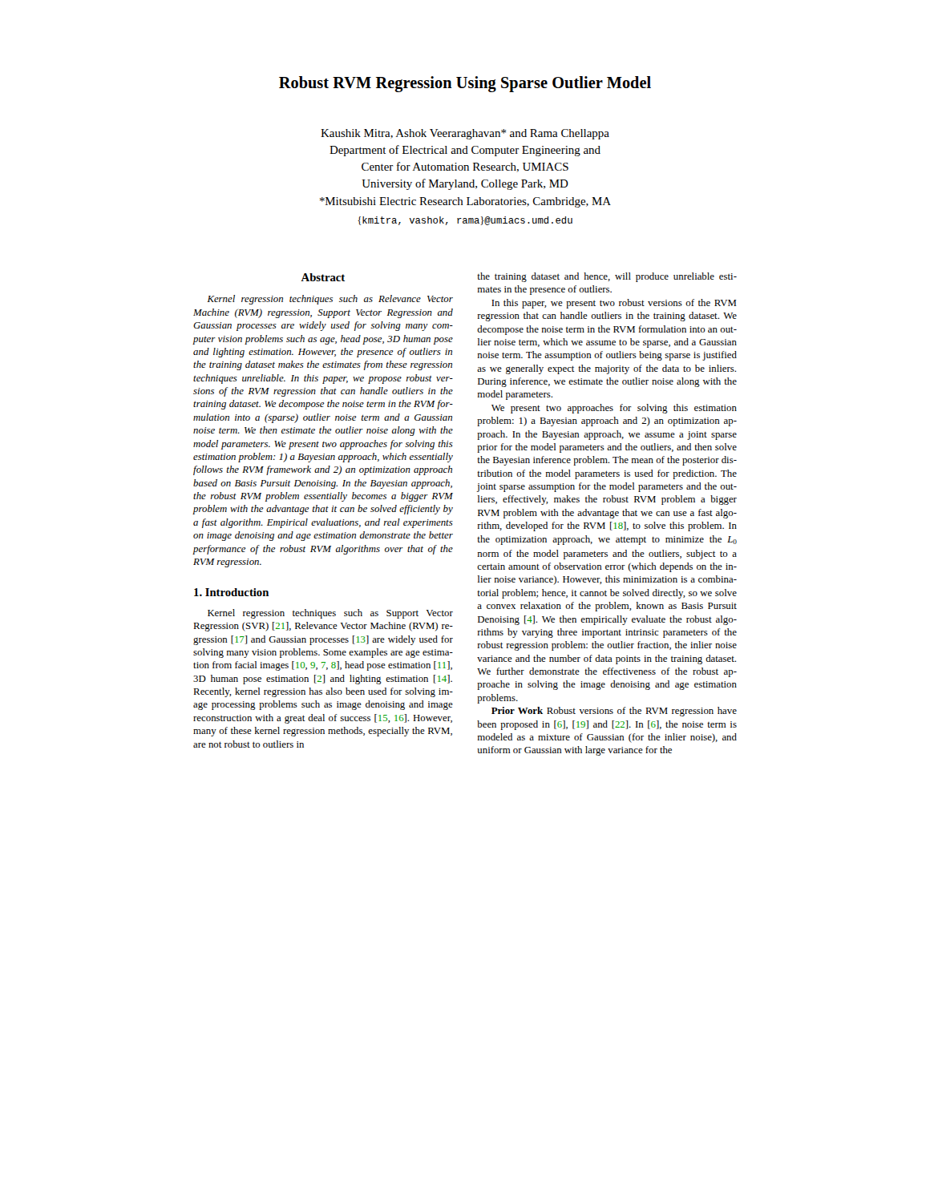Robust RVM Regression Using Sparse Outlier Model
Kaushik Mitra, Ashok Veeraraghavan* and Rama Chellappa
Department of Electrical and Computer Engineering and
Center for Automation Research, UMIACS
University of Maryland, College Park, MD
*Mitsubishi Electric Research Laboratories, Cambridge, MA
{kmitra, vashok, rama}@umiacs.umd.edu
Abstract
Kernel regression techniques such as Relevance Vector Machine (RVM) regression, Support Vector Regression and Gaussian processes are widely used for solving many computer vision problems such as age, head pose, 3D human pose and lighting estimation. However, the presence of outliers in the training dataset makes the estimates from these regression techniques unreliable. In this paper, we propose robust versions of the RVM regression that can handle outliers in the training dataset. We decompose the noise term in the RVM formulation into a (sparse) outlier noise term and a Gaussian noise term. We then estimate the outlier noise along with the model parameters. We present two approaches for solving this estimation problem: 1) a Bayesian approach, which essentially follows the RVM framework and 2) an optimization approach based on Basis Pursuit Denoising. In the Bayesian approach, the robust RVM problem essentially becomes a bigger RVM problem with the advantage that it can be solved efficiently by a fast algorithm. Empirical evaluations, and real experiments on image denoising and age estimation demonstrate the better performance of the robust RVM algorithms over that of the RVM regression.
1. Introduction
Kernel regression techniques such as Support Vector Regression (SVR) [21], Relevance Vector Machine (RVM) regression [17] and Gaussian processes [13] are widely used for solving many vision problems. Some examples are age estimation from facial images [10, 9, 7, 8], head pose estimation [11], 3D human pose estimation [2] and lighting estimation [14]. Recently, kernel regression has also been used for solving image processing problems such as image denoising and image reconstruction with a great deal of success [15, 16]. However, many of these kernel regression methods, especially the RVM, are not robust to outliers in
the training dataset and hence, will produce unreliable estimates in the presence of outliers.
In this paper, we present two robust versions of the RVM regression that can handle outliers in the training dataset. We decompose the noise term in the RVM formulation into an outlier noise term, which we assume to be sparse, and a Gaussian noise term. The assumption of outliers being sparse is justified as we generally expect the majority of the data to be inliers. During inference, we estimate the outlier noise along with the model parameters.
We present two approaches for solving this estimation problem: 1) a Bayesian approach and 2) an optimization approach. In the Bayesian approach, we assume a joint sparse prior for the model parameters and the outliers, and then solve the Bayesian inference problem. The mean of the posterior distribution of the model parameters is used for prediction. The joint sparse assumption for the model parameters and the outliers, effectively, makes the robust RVM problem a bigger RVM problem with the advantage that we can use a fast algorithm, developed for the RVM [18], to solve this problem. In the optimization approach, we attempt to minimize the L0 norm of the model parameters and the outliers, subject to a certain amount of observation error (which depends on the inlier noise variance). However, this minimization is a combinatorial problem; hence, it cannot be solved directly, so we solve a convex relaxation of the problem, known as Basis Pursuit Denoising [4]. We then empirically evaluate the robust algorithms by varying three important intrinsic parameters of the robust regression problem: the outlier fraction, the inlier noise variance and the number of data points in the training dataset. We further demonstrate the effectiveness of the robust approache in solving the image denoising and age estimation problems.
Prior Work Robust versions of the RVM regression have been proposed in [6], [19] and [22]. In [6], the noise term is modeled as a mixture of Gaussian (for the inlier noise), and uniform or Gaussian with large variance for the